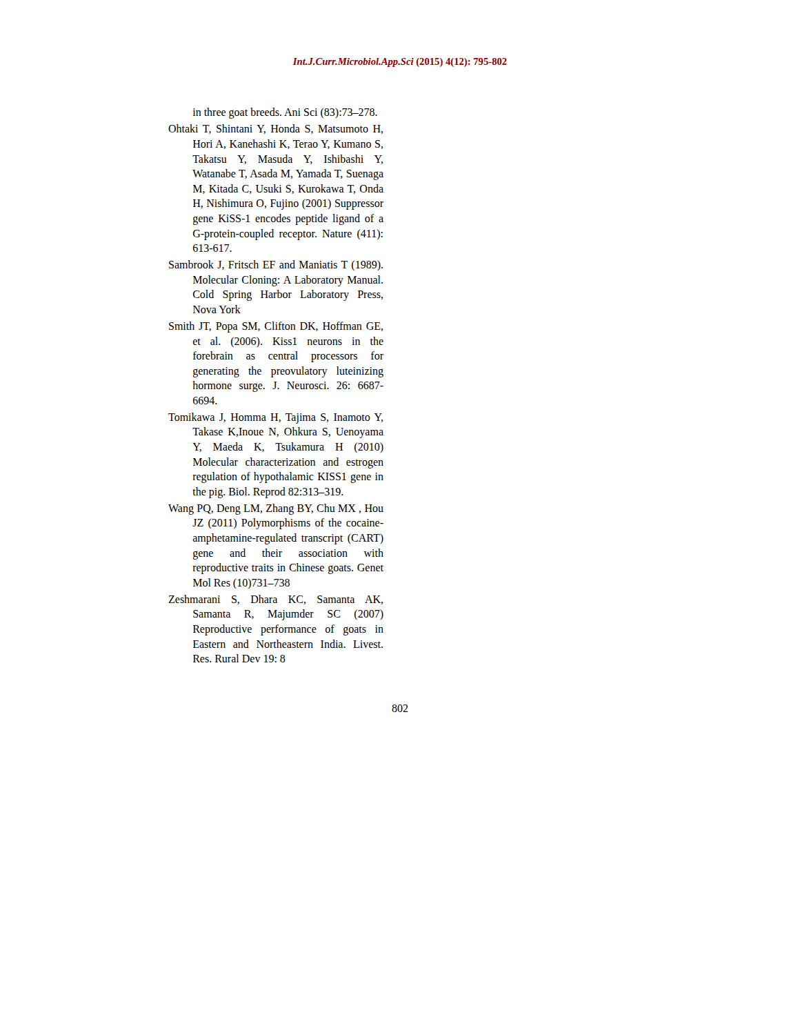Int.J.Curr.Microbiol.App.Sci (2015) 4(12): 795-802
in three goat breeds. Ani Sci (83):73–278.
Ohtaki T, Shintani Y, Honda S, Matsumoto H, Hori A, Kanehashi K, Terao Y, Kumano S, Takatsu Y, Masuda Y, Ishibashi Y, Watanabe T, Asada M, Yamada T, Suenaga M, Kitada C, Usuki S, Kurokawa T, Onda H, Nishimura O, Fujino (2001) Suppressor gene KiSS-1 encodes peptide ligand of a G-protein-coupled receptor. Nature (411): 613-617.
Sambrook J, Fritsch EF and Maniatis T (1989). Molecular Cloning: A Laboratory Manual. Cold Spring Harbor Laboratory Press, Nova York
Smith JT, Popa SM, Clifton DK, Hoffman GE, et al. (2006). Kiss1 neurons in the forebrain as central processors for generating the preovulatory luteinizing hormone surge. J. Neurosci. 26: 6687-6694.
Tomikawa J, Homma H, Tajima S, Inamoto Y, Takase K,Inoue N, Ohkura S, Uenoyama Y, Maeda K, Tsukamura H (2010) Molecular characterization and estrogen regulation of hypothalamic KISS1 gene in the pig. Biol. Reprod 82:313–319.
Wang PQ, Deng LM, Zhang BY, Chu MX , Hou JZ (2011) Polymorphisms of the cocaine-amphetamine-regulated transcript (CART) gene and their association with reproductive traits in Chinese goats. Genet Mol Res (10)731–738
Zeshmarani S, Dhara KC, Samanta AK, Samanta R, Majumder SC (2007) Reproductive performance of goats in Eastern and Northeastern India. Livest. Res. Rural Dev 19: 8
802